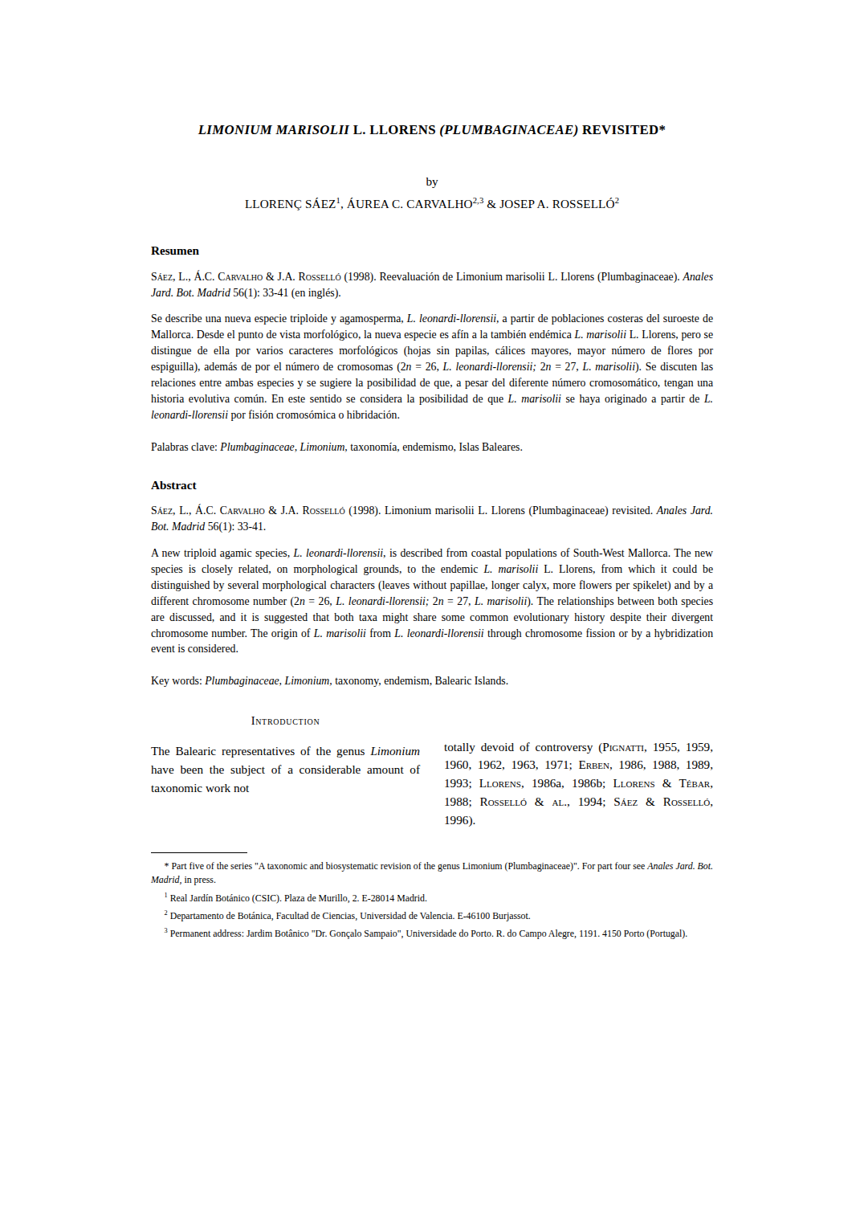LIMONIUM MARISOLII L. LLORENS (PLUMBAGINACEAE) REVISITED*
by
LLORENÇ SÁEZ1, ÁUREA C. CARVALHO2,3 & JOSEP A. ROSSELLÓ2
Resumen
Sáez, L., Á.C. Carvalho & J.A. Rosselló (1998). Reevaluación de Limonium marisolii L. Llorens (Plumbaginaceae). Anales Jard. Bot. Madrid 56(1): 33-41 (en inglés).
Se describe una nueva especie triploide y agamosperma, L. leonardi-llorensii, a partir de poblaciones costeras del suroeste de Mallorca. Desde el punto de vista morfológico, la nueva especie es afín a la también endémica L. marisolii L. Llorens, pero se distingue de ella por varios caracteres morfológicos (hojas sin papilas, cálices mayores, mayor número de flores por espiguilla), además de por el número de cromosomas (2n = 26, L. leonardi-llorensii; 2n = 27, L. marisolii). Se discuten las relaciones entre ambas especies y se sugiere la posibilidad de que, a pesar del diferente número cromosomático, tengan una historia evolutiva común. En este sentido se considera la posibilidad de que L. marisolii se haya originado a partir de L. leonardi-llorensii por fisión cromosómica o hibridación.
Palabras clave: Plumbaginaceae, Limonium, taxonomía, endemismo, Islas Baleares.
Abstract
Sáez, L., Á.C. Carvalho & J.A. Rosselló (1998). Limonium marisolii L. Llorens (Plumbaginaceae) revisited. Anales Jard. Bot. Madrid 56(1): 33-41.
A new triploid agamic species, L. leonardi-llorensii, is described from coastal populations of South-West Mallorca. The new species is closely related, on morphological grounds, to the endemic L. marisolii L. Llorens, from which it could be distinguished by several morphological characters (leaves without papillae, longer calyx, more flowers per spikelet) and by a different chromosome number (2n = 26, L. leonardi-llorensii; 2n = 27, L. marisolii). The relationships between both species are discussed, and it is suggested that both taxa might share some common evolutionary history despite their divergent chromosome number. The origin of L. marisolii from L. leonardi-llorensii through chromosome fission or by a hybridization event is considered.
Key words: Plumbaginaceae, Limonium, taxonomy, endemism, Balearic Islands.
Introduction
The Balearic representatives of the genus Limonium have been the subject of a considerable amount of taxonomic work not
totally devoid of controversy (Pignatti, 1955, 1959, 1960, 1962, 1963, 1971; Erben, 1986, 1988, 1989, 1993; Llorens, 1986a, 1986b; Llorens & Tébar, 1988; Rosselló & al., 1994; Sáez & Rosselló, 1996).
* Part five of the series "A taxonomic and biosystematic revision of the genus Limonium (Plumbaginaceae)". For part four see Anales Jard. Bot. Madrid, in press.
1 Real Jardín Botánico (CSIC). Plaza de Murillo, 2. E-28014 Madrid.
2 Departamento de Botánica, Facultad de Ciencias, Universidad de Valencia. E-46100 Burjassot.
3 Permanent address: Jardim Botânico "Dr. Gonçalo Sampaio", Universidade do Porto. R. do Campo Alegre, 1191. 4150 Porto (Portugal).